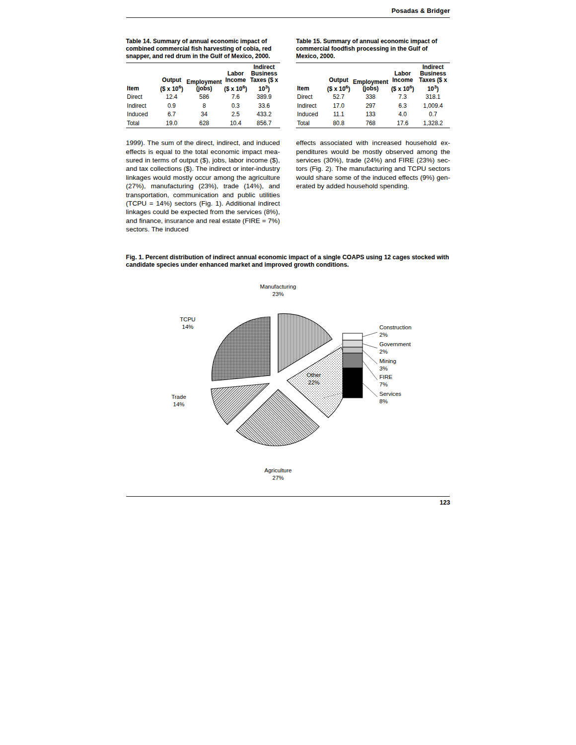Posadas & Bridger
Table 14. Summary of annual economic impact of combined commercial fish harvesting of cobia, red snapper, and red drum in the Gulf of Mexico, 2000.
| Item | Output ($ x 10 6 ) | Employment (jobs) | Labor Income ($ x 10 6 ) | Indirect Business Taxes ($ x 10 3 ) |
| --- | --- | --- | --- | --- |
| Direct | 12.4 | 586 | 7.6 | 389.9 |
| Indirect | 0.9 | 8 | 0.3 | 33.6 |
| Induced | 6.7 | 34 | 2.5 | 433.2 |
| Total | 19.0 | 628 | 10.4 | 856.7 |
1999). The sum of the direct, indirect, and induced effects is equal to the total economic impact measured in terms of output ($), jobs, labor income ($), and tax collections ($). The indirect or inter-industry linkages would mostly occur among the agriculture (27%), manufacturing (23%), trade (14%), and transportation, communication and public utilities (TCPU = 14%) sectors (Fig. 1). Additional indirect linkages could be expected from the services (8%), and finance, insurance and real estate (FIRE = 7%) sectors. The induced
Table 15. Summary of annual economic impact of commercial foodfish processing in the Gulf of Mexico, 2000.
| Item | Output ($ x 10 6 ) | Employment (jobs) | Labor Income ($ x 10 6 ) | Indirect Business Taxes ($ x 10 3 ) |
| --- | --- | --- | --- | --- |
| Direct | 52.7 | 338 | 7.3 | 318.1 |
| Indirect | 17.0 | 297 | 6.3 | 1,009.4 |
| Induced | 11.1 | 133 | 4.0 | 0.7 |
| Total | 80.8 | 768 | 17.6 | 1,328.2 |
effects associated with increased household expenditures would be mostly observed among the services (30%), trade (24%) and FIRE (23%) sectors (Fig. 2). The manufacturing and TCPU sectors would share some of the induced effects (9%) generated by added household spending.
Fig. 1. Percent distribution of indirect annual economic impact of a single COAPS using 12 cages stocked with candidate species under enhanced market and improved growth conditions.
Manufacturing 23% TCPU 14% Trade 14% Agriculture 27% Other 22% Construction 2% Government 2% Mining 3% FIRE 7% Services 8%
123